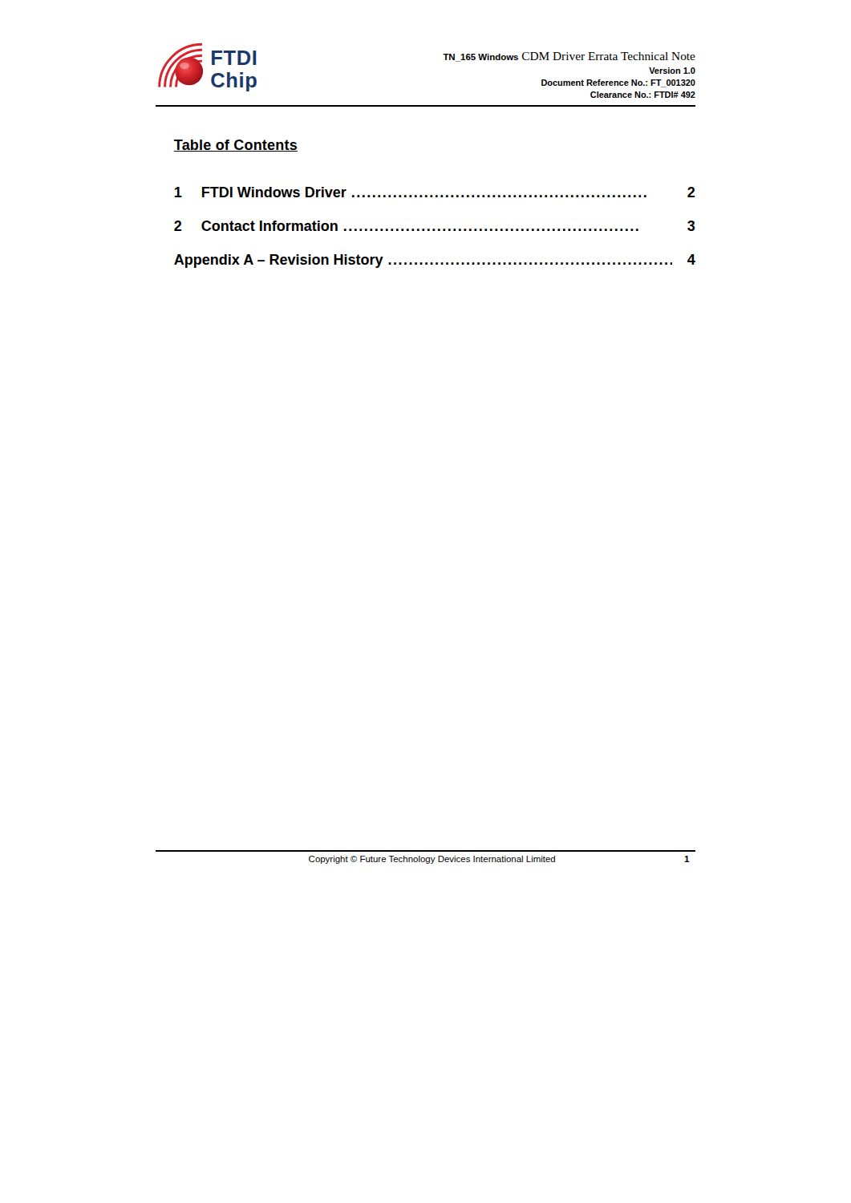FTDI Chip
TN_165 Windows CDM Driver Errata Technical Note
Version 1.0
Document Reference No.: FT_001320
Clearance No.: FTDI# 492
Table of Contents
1 FTDI Windows Driver ......................................................... 2
2 Contact Information ......................................................... 3
Appendix A – Revision History ......................................................... 4
Copyright © Future Technology Devices International Limited
1